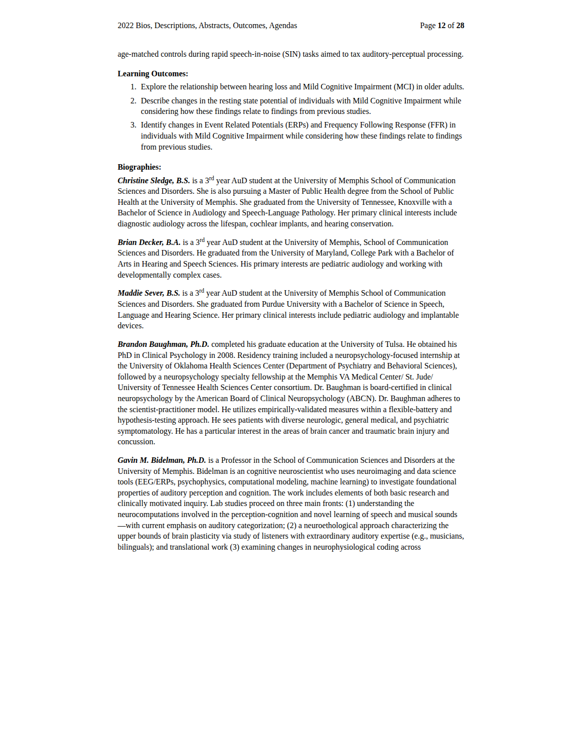2022 Bios, Descriptions, Abstracts, Outcomes, Agendas
Page 12 of 28
age-matched controls during rapid speech-in-noise (SIN) tasks aimed to tax auditory-perceptual processing.
Learning Outcomes:
Explore the relationship between hearing loss and Mild Cognitive Impairment (MCI) in older adults.
Describe changes in the resting state potential of individuals with Mild Cognitive Impairment while considering how these findings relate to findings from previous studies.
Identify changes in Event Related Potentials (ERPs) and Frequency Following Response (FFR) in individuals with Mild Cognitive Impairment while considering how these findings relate to findings from previous studies.
Biographies:
Christine Sledge, B.S. is a 3rd year AuD student at the University of Memphis School of Communication Sciences and Disorders. She is also pursuing a Master of Public Health degree from the School of Public Health at the University of Memphis. She graduated from the University of Tennessee, Knoxville with a Bachelor of Science in Audiology and Speech-Language Pathology. Her primary clinical interests include diagnostic audiology across the lifespan, cochlear implants, and hearing conservation.
Brian Decker, B.A. is a 3rd year AuD student at the University of Memphis, School of Communication Sciences and Disorders. He graduated from the University of Maryland, College Park with a Bachelor of Arts in Hearing and Speech Sciences. His primary interests are pediatric audiology and working with developmentally complex cases.
Maddie Sever, B.S. is a 3rd year AuD student at the University of Memphis School of Communication Sciences and Disorders. She graduated from Purdue University with a Bachelor of Science in Speech, Language and Hearing Science. Her primary clinical interests include pediatric audiology and implantable devices.
Brandon Baughman, Ph.D. completed his graduate education at the University of Tulsa. He obtained his PhD in Clinical Psychology in 2008. Residency training included a neuropsychology-focused internship at the University of Oklahoma Health Sciences Center (Department of Psychiatry and Behavioral Sciences), followed by a neuropsychology specialty fellowship at the Memphis VA Medical Center/ St. Jude/ University of Tennessee Health Sciences Center consortium. Dr. Baughman is board-certified in clinical neuropsychology by the American Board of Clinical Neuropsychology (ABCN). Dr. Baughman adheres to the scientist-practitioner model. He utilizes empirically-validated measures within a flexible-battery and hypothesis-testing approach. He sees patients with diverse neurologic, general medical, and psychiatric symptomatology. He has a particular interest in the areas of brain cancer and traumatic brain injury and concussion.
Gavin M. Bidelman, Ph.D. is a Professor in the School of Communication Sciences and Disorders at the University of Memphis. Bidelman is an cognitive neuroscientist who uses neuroimaging and data science tools (EEG/ERPs, psychophysics, computational modeling, machine learning) to investigate foundational properties of auditory perception and cognition. The work includes elements of both basic research and clinically motivated inquiry. Lab studies proceed on three main fronts: (1) understanding the neurocomputations involved in the perception-cognition and novel learning of speech and musical sounds—with current emphasis on auditory categorization; (2) a neuroethological approach characterizing the upper bounds of brain plasticity via study of listeners with extraordinary auditory expertise (e.g., musicians, bilinguals); and translational work (3) examining changes in neurophysiological coding across